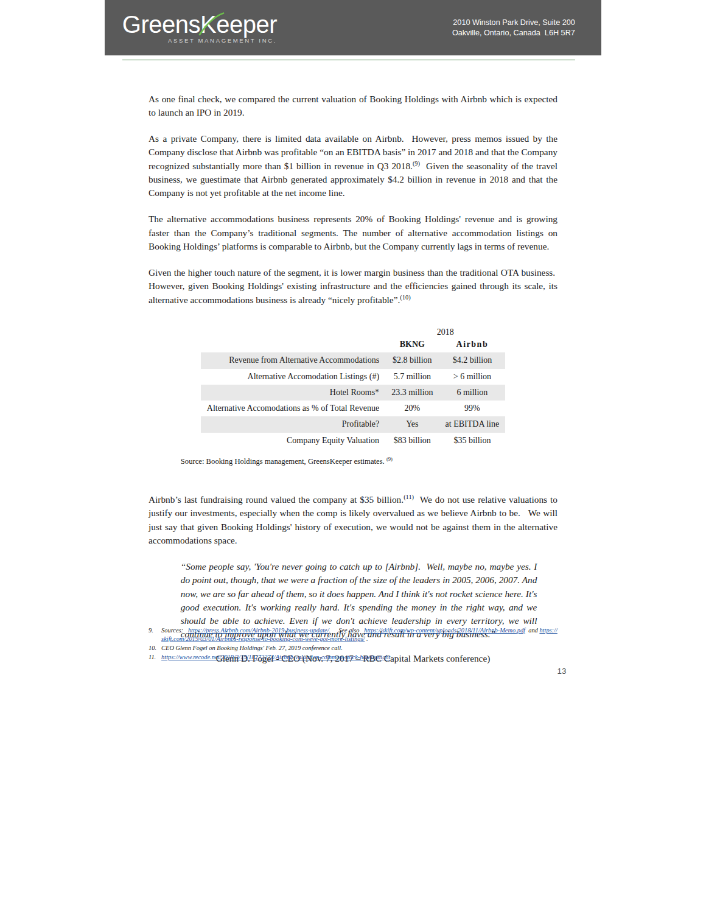GreensKeeper
ASSET MANAGEMENT INC.
2010 Winston Park Drive, Suite 200
Oakville, Ontario, Canada L6H 5R7
As one final check, we compared the current valuation of Booking Holdings with Airbnb which is expected to launch an IPO in 2019.
As a private Company, there is limited data available on Airbnb. However, press memos issued by the Company disclose that Airbnb was profitable “on an EBITDA basis” in 2017 and 2018 and that the Company recognized substantially more than $1 billion in revenue in Q3 2018.(9) Given the seasonality of the travel business, we guestimate that Airbnb generated approximately $4.2 billion in revenue in 2018 and that the Company is not yet profitable at the net income line.
The alternative accommodations business represents 20% of Booking Holdings' revenue and is growing faster than the Company’s traditional segments. The number of alternative accommodation listings on Booking Holdings’ platforms is comparable to Airbnb, but the Company currently lags in terms of revenue.
Given the higher touch nature of the segment, it is lower margin business than the traditional OTA business. However, given Booking Holdings' existing infrastructure and the efficiencies gained through its scale, its alternative accommodations business is already “nicely profitable”.(10)
| | 2018 |
| --- | --- |
| | BKNG | Airbnb |
| Revenue from Alternative Accommodations | $2.8 billion | $4.2 billion |
| Alternative Accomodation Listings (#) | 5.7 million | > 6 million |
| Hotel Rooms* | 23.3 million | 6 million |
| Alternative Accomodations as % of Total Revenue | 20% | 99% |
| Profitable? | Yes | at EBITDA line |
| Company Equity Valuation | $83 billion | $35 billion |
Source: Booking Holdings management, GreensKeeper estimates. (9)
Airbnb’s last fundraising round valued the company at $35 billion.(11) We do not use relative valuations to justify our investments, especially when the comp is likely overvalued as we believe Airbnb to be. We will just say that given Booking Holdings' history of execution, we would not be against them in the alternative accommodations space.
“Some people say, 'You're never going to catch up to [Airbnb]. Well, maybe no, maybe yes. I do point out, though, that we were a fraction of the size of the leaders in 2005, 2006, 2007. And now, we are so far ahead of them, so it does happen. And I think it's not rocket science here. It's good execution. It's working really hard. It's spending the money in the right way, and we should be able to achieve. Even if we don't achieve leadership in every territory, we will continue to improve upon what we currently have and result in a very big business.”
Glenn D. Fogel - CEO (Nov. 7, 2017 – RBC Capital Markets conference)
9.
Sources: https://press.Airbnb.com/Airbnb-2019-business-update/. See also https://skift.com/wp-content/uploads/2018/11/Airbnb-Memo.pdf and https://skift.com/2019/03/01/Airbnbs-response-to-booking-com-weve-got-more-listings/ .
10.
CEO Glenn Fogel on Booking Holdings' Feb. 27, 2019 conference call.
11.
https://www.recode.net/2019/3/19/18272274/Airbnb-valuation-common-stock-hoteltonight.
13